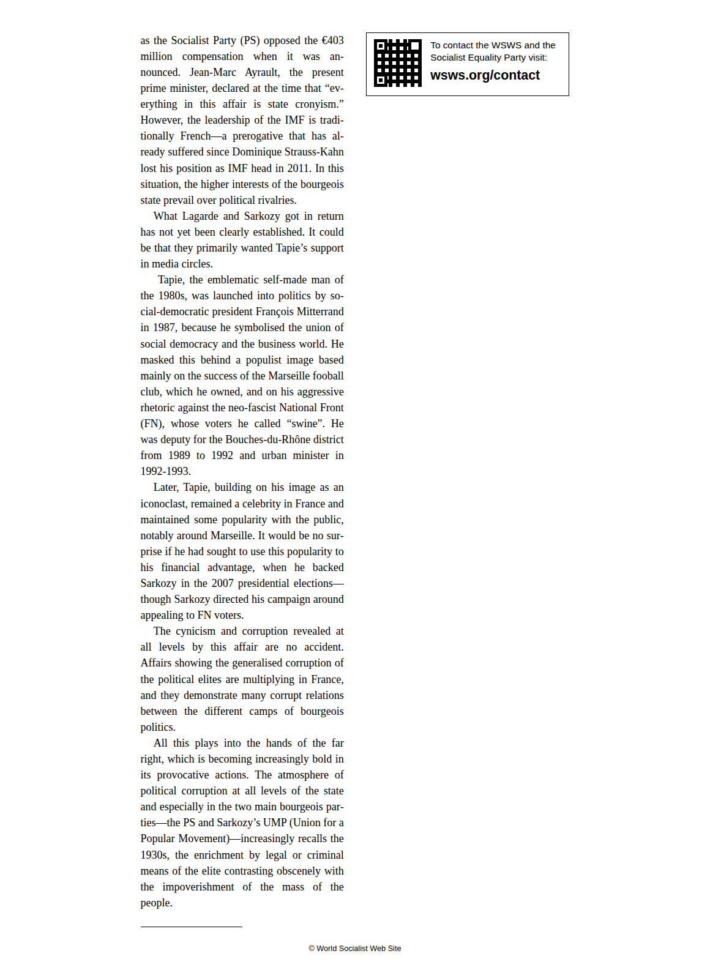as the Socialist Party (PS) opposed the €403 million compensation when it was announced. Jean-Marc Ayrault, the present prime minister, declared at the time that “everything in this affair is state cronyism.” However, the leadership of the IMF is traditionally French—a prerogative that has already suffered since Dominique Strauss-Kahn lost his position as IMF head in 2011. In this situation, the higher interests of the bourgeois state prevail over political rivalries.
What Lagarde and Sarkozy got in return has not yet been clearly established. It could be that they primarily wanted Tapie’s support in media circles.
Tapie, the emblematic self-made man of the 1980s, was launched into politics by social-democratic president François Mitterrand in 1987, because he symbolised the union of social democracy and the business world. He masked this behind a populist image based mainly on the success of the Marseille fooball club, which he owned, and on his aggressive rhetoric against the neo-fascist National Front (FN), whose voters he called “swine”. He was deputy for the Bouches-du-Rhône district from 1989 to 1992 and urban minister in 1992-1993.
Later, Tapie, building on his image as an iconoclast, remained a celebrity in France and maintained some popularity with the public, notably around Marseille. It would be no surprise if he had sought to use this popularity to his financial advantage, when he backed Sarkozy in the 2007 presidential elections—though Sarkozy directed his campaign around appealing to FN voters.
The cynicism and corruption revealed at all levels by this affair are no accident. Affairs showing the generalised corruption of the political elites are multiplying in France, and they demonstrate many corrupt relations between the different camps of bourgeois politics.
All this plays into the hands of the far right, which is becoming increasingly bold in its provocative actions. The atmosphere of political corruption at all levels of the state and especially in the two main bourgeois parties—the PS and Sarkozy’s UMP (Union for a Popular Movement)—increasingly recalls the 1930s, the enrichment by legal or criminal means of the elite contrasting obscenely with the impoverishment of the mass of the people.
To contact the WSWS and the Socialist Equality Party visit:
wsws.org/contact
© World Socialist Web Site